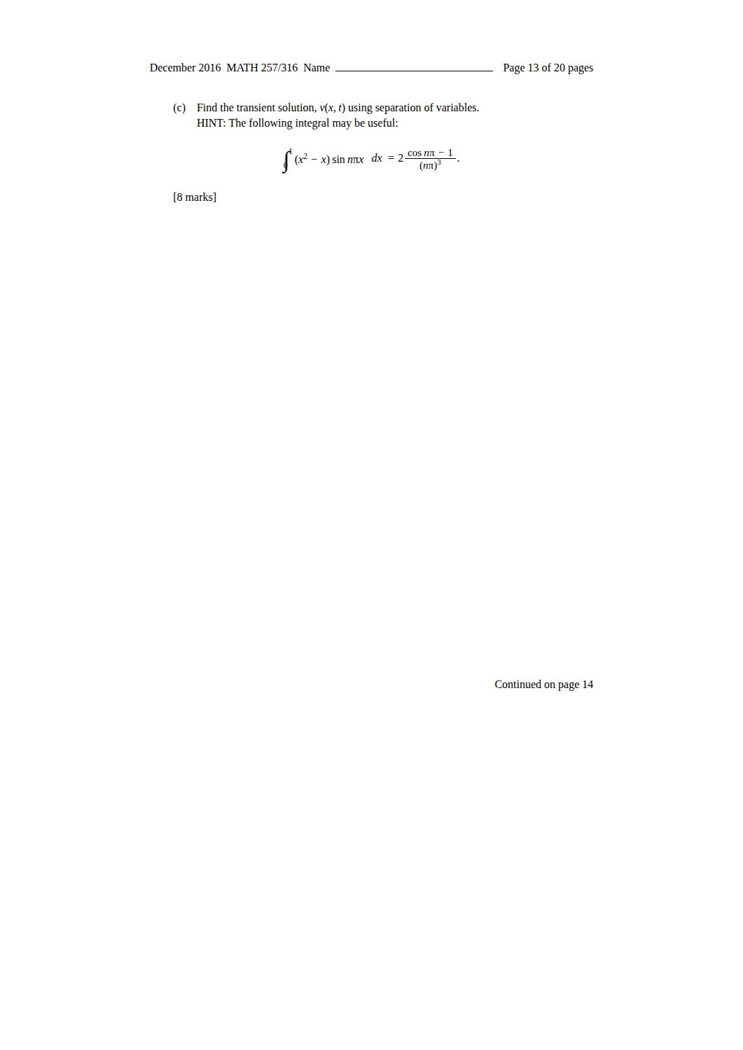December 2016 MATH 257/316 Name
Page 13 of 20 pages
(c)
Find the transient solution, v(x, t) using separation of variables.
HINT: The following integral may be useful:
∫10 (x2 − x) sin nπx dx = 2cos nπ − 1(nπ)3.
[8 marks]
Continued on page 14